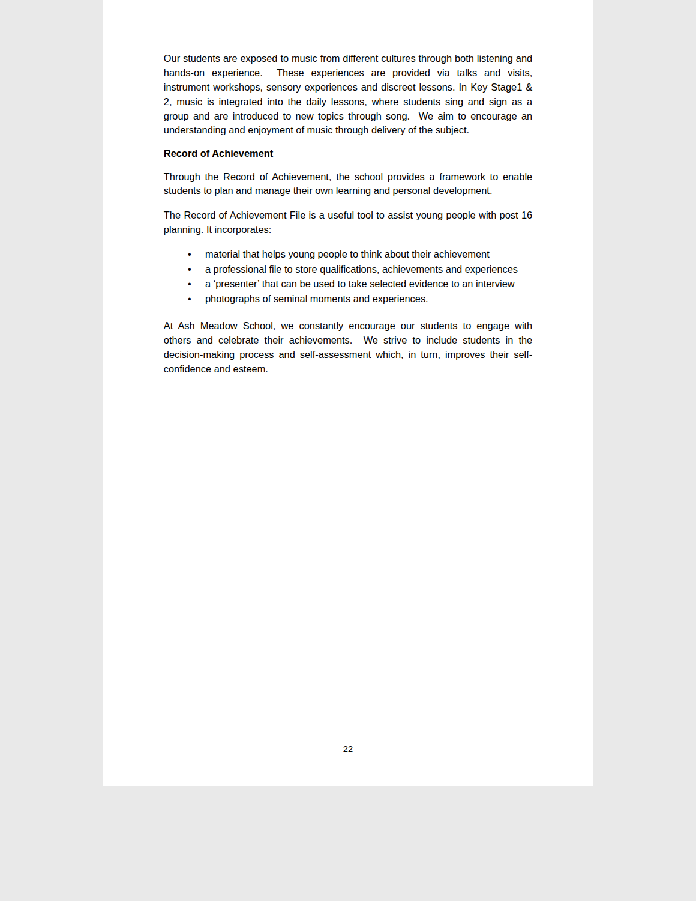Our students are exposed to music from different cultures through both listening and hands-on experience. These experiences are provided via talks and visits, instrument workshops, sensory experiences and discreet lessons. In Key Stage1 & 2, music is integrated into the daily lessons, where students sing and sign as a group and are introduced to new topics through song. We aim to encourage an understanding and enjoyment of music through delivery of the subject.
Record of Achievement
Through the Record of Achievement, the school provides a framework to enable students to plan and manage their own learning and personal development.
The Record of Achievement File is a useful tool to assist young people with post 16 planning. It incorporates:
material that helps young people to think about their achievement
a professional file to store qualifications, achievements and experiences
a ‘presenter’ that can be used to take selected evidence to an interview
photographs of seminal moments and experiences.
At Ash Meadow School, we constantly encourage our students to engage with others and celebrate their achievements. We strive to include students in the decision-making process and self-assessment which, in turn, improves their self-confidence and esteem.
22